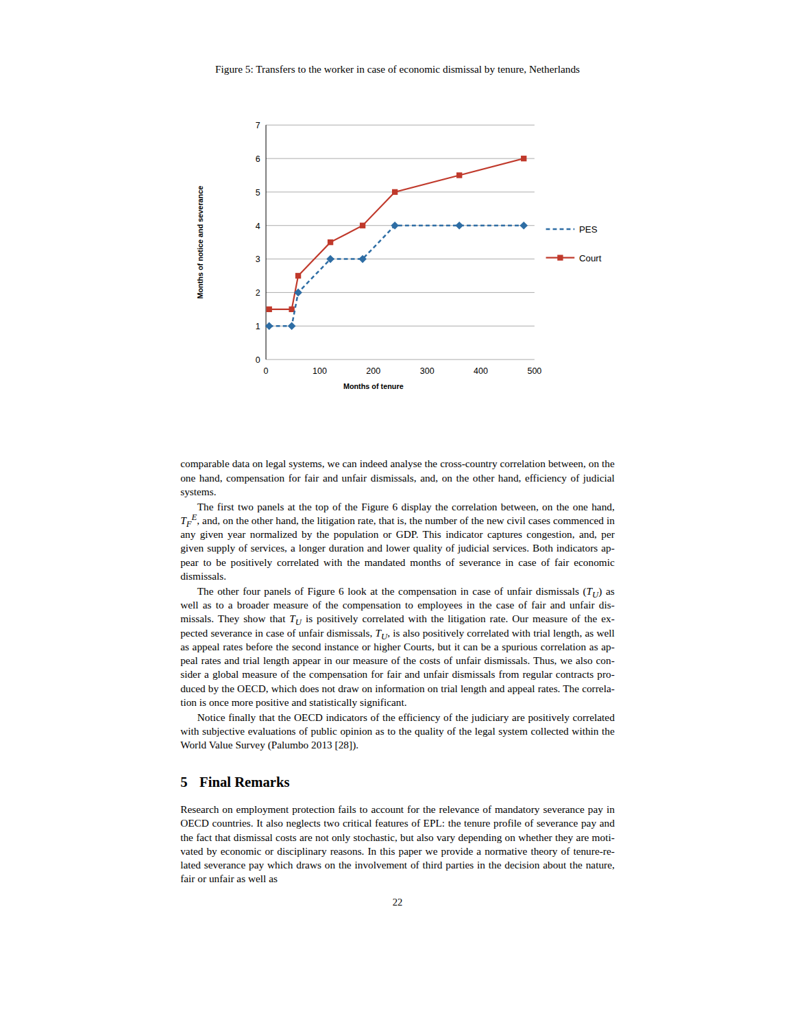Figure 5: Transfers to the worker in case of economic dismissal by tenure, Netherlands
7 6 5 4 3 2 1 0 0 100 200 300 400 500 Months of tenure Months of notice and severance PES Court
comparable data on legal systems, we can indeed analyse the cross-country correlation between, on the one hand, compensation for fair and unfair dismissals, and, on the other hand, efficiency of judicial systems.
The first two panels at the top of the Figure 6 display the correlation between, on the one hand, TFE, and, on the other hand, the litigation rate, that is, the number of the new civil cases commenced in any given year normalized by the population or GDP. This indicator captures congestion, and, per given supply of services, a longer duration and lower quality of judicial services. Both indicators appear to be positively correlated with the mandated months of severance in case of fair economic dismissals.
The other four panels of Figure 6 look at the compensation in case of unfair dismissals (TU) as well as to a broader measure of the compensation to employees in the case of fair and unfair dismissals. They show that TU is positively correlated with the litigation rate. Our measure of the expected severance in case of unfair dismissals, TU, is also positively correlated with trial length, as well as appeal rates before the second instance or higher Courts, but it can be a spurious correlation as appeal rates and trial length appear in our measure of the costs of unfair dismissals. Thus, we also consider a global measure of the compensation for fair and unfair dismissals from regular contracts produced by the OECD, which does not draw on information on trial length and appeal rates. The correlation is once more positive and statistically significant.
Notice finally that the OECD indicators of the efficiency of the judiciary are positively correlated with subjective evaluations of public opinion as to the quality of the legal system collected within the World Value Survey (Palumbo 2013 [28]).
5 Final Remarks
Research on employment protection fails to account for the relevance of mandatory severance pay in OECD countries. It also neglects two critical features of EPL: the tenure profile of severance pay and the fact that dismissal costs are not only stochastic, but also vary depending on whether they are motivated by economic or disciplinary reasons. In this paper we provide a normative theory of tenure-related severance pay which draws on the involvement of third parties in the decision about the nature, fair or unfair as well as
22